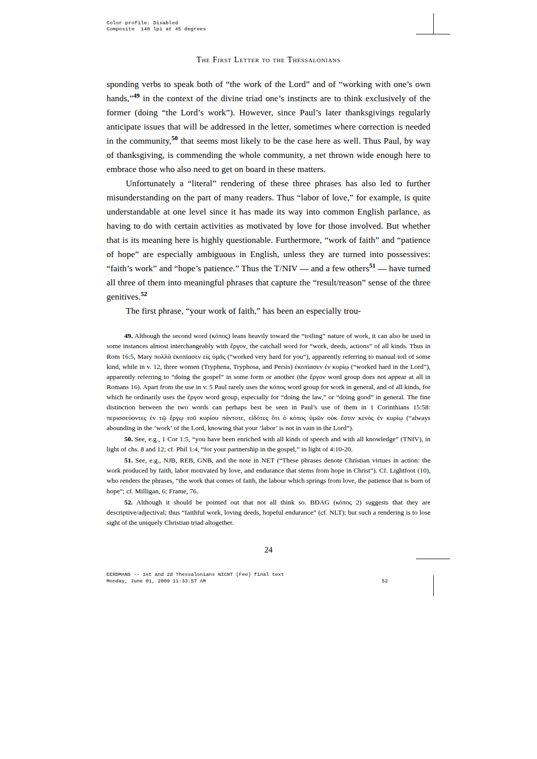Color profile: Disabled
Composite 140 lpi at 45 degrees
The First Letter to the Thessalonians
sponding verbs to speak both of “the work of the Lord” and of “working with one’s own hands,”49 in the context of the divine triad one’s instincts are to think exclusively of the former (doing “the Lord’s work”). However, since Paul’s later thanksgivings regularly anticipate issues that will be addressed in the letter, sometimes where correction is needed in the community,50 that seems most likely to be the case here as well. Thus Paul, by way of thanksgiving, is commending the whole community, a net thrown wide enough here to embrace those who also need to get on board in these matters.
Unfortunately a “literal” rendering of these three phrases has also led to further misunderstanding on the part of many readers. Thus “labor of love,” for example, is quite understandable at one level since it has made its way into common English parlance, as having to do with certain activities as motivated by love for those involved. But whether that is its meaning here is highly questionable. Furthermore, “work of faith” and “patience of hope” are especially ambiguous in English, unless they are turned into possessives: “faith’s work” and “hope’s patience.” Thus the T/NIV — and a few others51 — have turned all three of them into meaningful phrases that capture the “result/reason” sense of the three genitives.52
The first phrase, “your work of faith,” has been an especially trou-
49. Although the second word (κόπος) leans heavily toward the “toiling” nature of work, it can also be used in some instances almost interchangeably with ἔργον, the catchall word for “work, deeds, actions” of all kinds. Thus in Rom 16:5, Mary πολλὰ ἐκοπίασεν εἰς ὑμᾶς (“worked very hard for you”), apparently referring to manual toil of some kind, while in v. 12, three women (Tryphena, Tryphosa, and Persis) ἐκοπίασεν ἐν κυρίῳ (“worked hard in the Lord”), apparently referring to “doing the gospel” in some form or another (the ἔργον word group does not appear at all in Romans 16). Apart from the use in v. 5 Paul rarely uses the κόπος word group for work in general, and of all kinds, for which he ordinarily uses the ἔργον word group, especially for “doing the law,” or “doing good” in general. The fine distinction between the two words can perhaps best be seen in Paul’s use of them in 1 Corinthians 15:58: περισσεύοντες ἐν τῷ ἔργῳ τοῦ κυρίου πάντοτε, εἰδότες ὅτι ὁ κόπος ὑμῶν οὐκ ἔστιν κενὸς ἐν κυρίῳ (“always abounding in the ‘work’ of the Lord, knowing that your ‘labor’ is not in vain in the Lord”).
50. See, e.g., 1 Cor 1:5, “you have been enriched with all kinds of speech and with all knowledge” (TNIV), in light of chs. 8 and 12; cf. Phil 1:4, “for your partnership in the gospel,” in light of 4:10-20.
51. See, e.g., NJB, REB, GNB, and the note in NET (“These phrases denote Christian virtues in action: the work produced by faith, labor motivated by love, and endurance that stems from hope in Christ”). Cf. Lightfoot (10), who renders the phrases, “the work that comes of faith, the labour which springs from love, the patience that is born of hope”; cf. Milligan, 6; Frame, 76.
52. Although it should be pointed out that not all think so. BDAG (κόπος 2) suggests that they are descriptive/adjectival; thus “faithful work, loving deeds, hopeful endurance” (cf. NLT); but such a rendering is to lose sight of the uniquely Christian triad altogether.
24
EERDMANS -- 1st and 2d Thessalonians NICNT (Fee) final text
Monday, June 01, 2009 11:33:57 AM 52